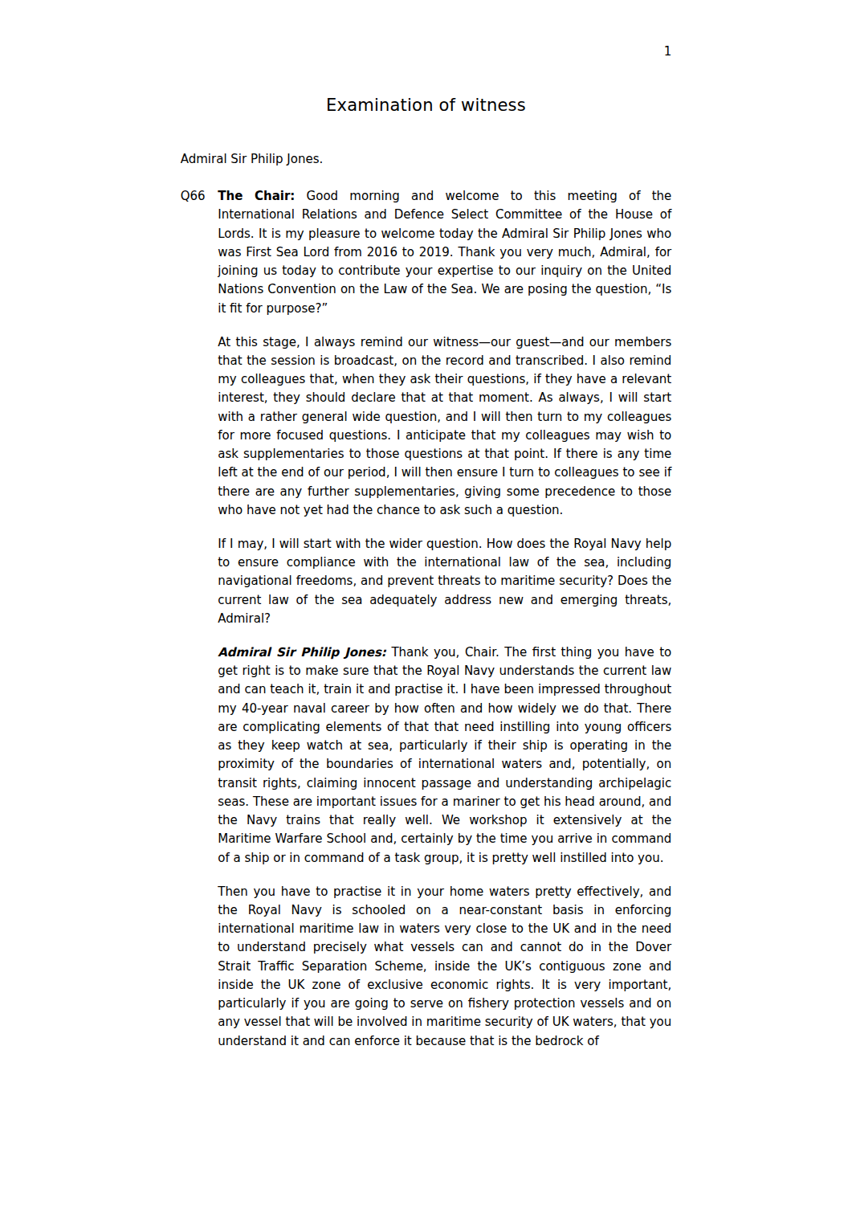1
Examination of witness
Admiral Sir Philip Jones.
Q66
The Chair: Good morning and welcome to this meeting of the International Relations and Defence Select Committee of the House of Lords. It is my pleasure to welcome today the Admiral Sir Philip Jones who was First Sea Lord from 2016 to 2019. Thank you very much, Admiral, for joining us today to contribute your expertise to our inquiry on the United Nations Convention on the Law of the Sea. We are posing the question, “Is it fit for purpose?”
At this stage, I always remind our witness—our guest—and our members that the session is broadcast, on the record and transcribed. I also remind my colleagues that, when they ask their questions, if they have a relevant interest, they should declare that at that moment. As always, I will start with a rather general wide question, and I will then turn to my colleagues for more focused questions. I anticipate that my colleagues may wish to ask supplementaries to those questions at that point. If there is any time left at the end of our period, I will then ensure I turn to colleagues to see if there are any further supplementaries, giving some precedence to those who have not yet had the chance to ask such a question.
If I may, I will start with the wider question. How does the Royal Navy help to ensure compliance with the international law of the sea, including navigational freedoms, and prevent threats to maritime security? Does the current law of the sea adequately address new and emerging threats, Admiral?
Admiral Sir Philip Jones: Thank you, Chair. The first thing you have to get right is to make sure that the Royal Navy understands the current law and can teach it, train it and practise it. I have been impressed throughout my 40-year naval career by how often and how widely we do that. There are complicating elements of that that need instilling into young officers as they keep watch at sea, particularly if their ship is operating in the proximity of the boundaries of international waters and, potentially, on transit rights, claiming innocent passage and understanding archipelagic seas. These are important issues for a mariner to get his head around, and the Navy trains that really well. We workshop it extensively at the Maritime Warfare School and, certainly by the time you arrive in command of a ship or in command of a task group, it is pretty well instilled into you.
Then you have to practise it in your home waters pretty effectively, and the Royal Navy is schooled on a near-constant basis in enforcing international maritime law in waters very close to the UK and in the need to understand precisely what vessels can and cannot do in the Dover Strait Traffic Separation Scheme, inside the UK’s contiguous zone and inside the UK zone of exclusive economic rights. It is very important, particularly if you are going to serve on fishery protection vessels and on any vessel that will be involved in maritime security of UK waters, that you understand it and can enforce it because that is the bedrock of